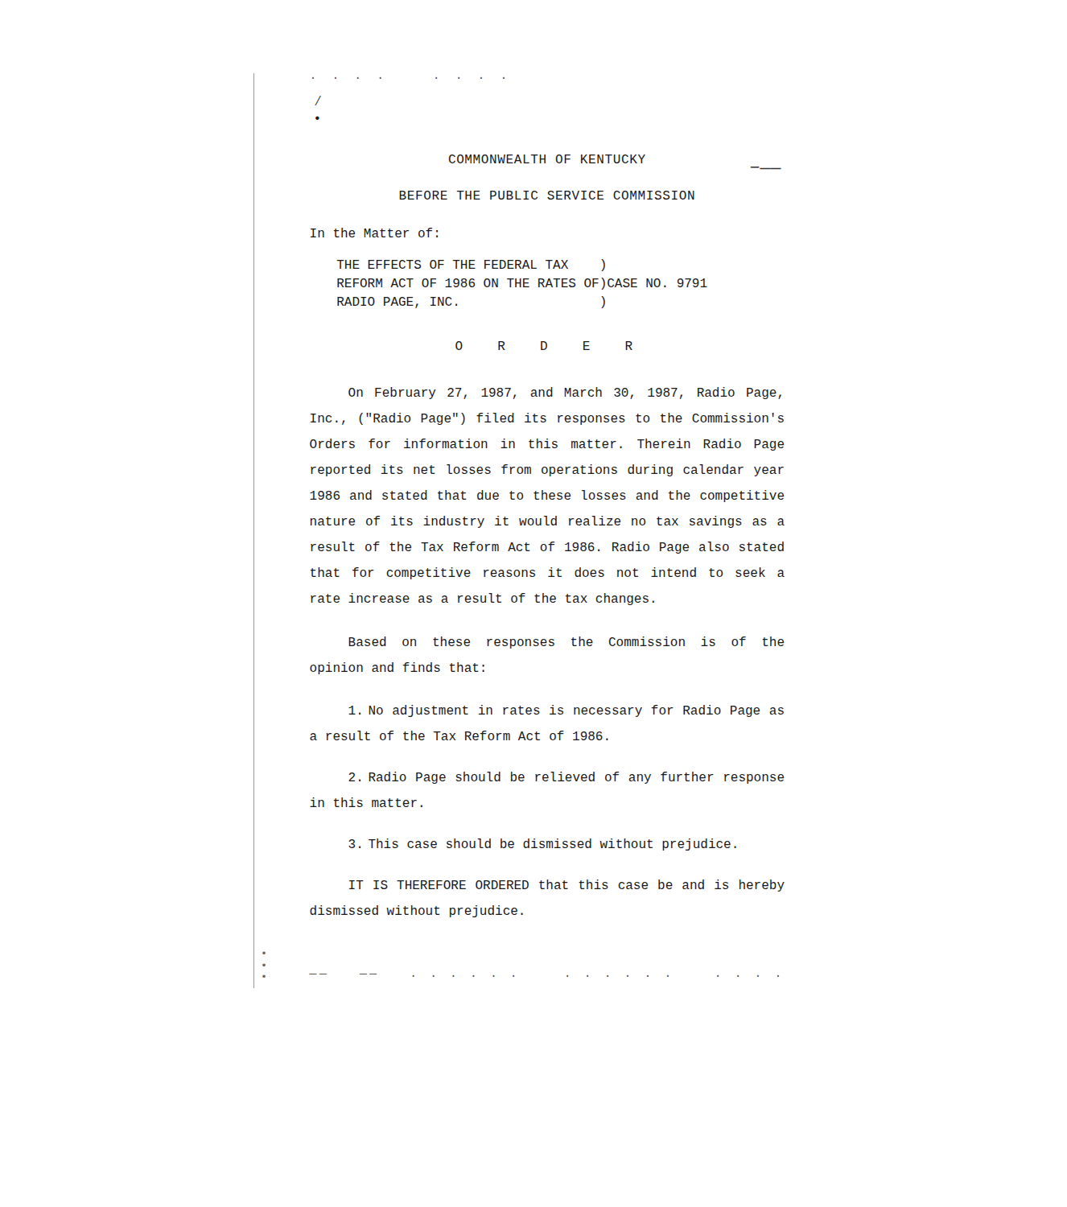. . . . . . . .
⁄
•
COMMONWEALTH OF KENTUCKY
BEFORE THE PUBLIC SERVICE COMMISSION
−——
In the Matter of:
| THE EFFECTS OF THE FEDERAL TAX | ) | |
| REFORM ACT OF 1986 ON THE RATES OF | ) | CASE NO. 9791 |
| RADIO PAGE, INC. | ) | |
O R D E R
On February 27, 1987, and March 30, 1987, Radio Page, Inc., ("Radio Page") filed its responses to the Commission's Orders for information in this matter. Therein Radio Page reported its net losses from operations during calendar year 1986 and stated that due to these losses and the competitive nature of its industry it would realize no tax savings as a result of the Tax Reform Act of 1986. Radio Page also stated that for competitive reasons it does not intend to seek a rate increase as a result of the tax changes.
Based on these responses the Commission is of the opinion and finds that:
No adjustment in rates is necessary for Radio Page as a result of the Tax Reform Act of 1986.
Radio Page should be relieved of any further response in this matter.
This case should be dismissed without prejudice.
IT IS THEREFORE ORDERED that this case be and is hereby dismissed without prejudice.
—— —— . . . . . .
. . . . . . . . . .
•
•
•